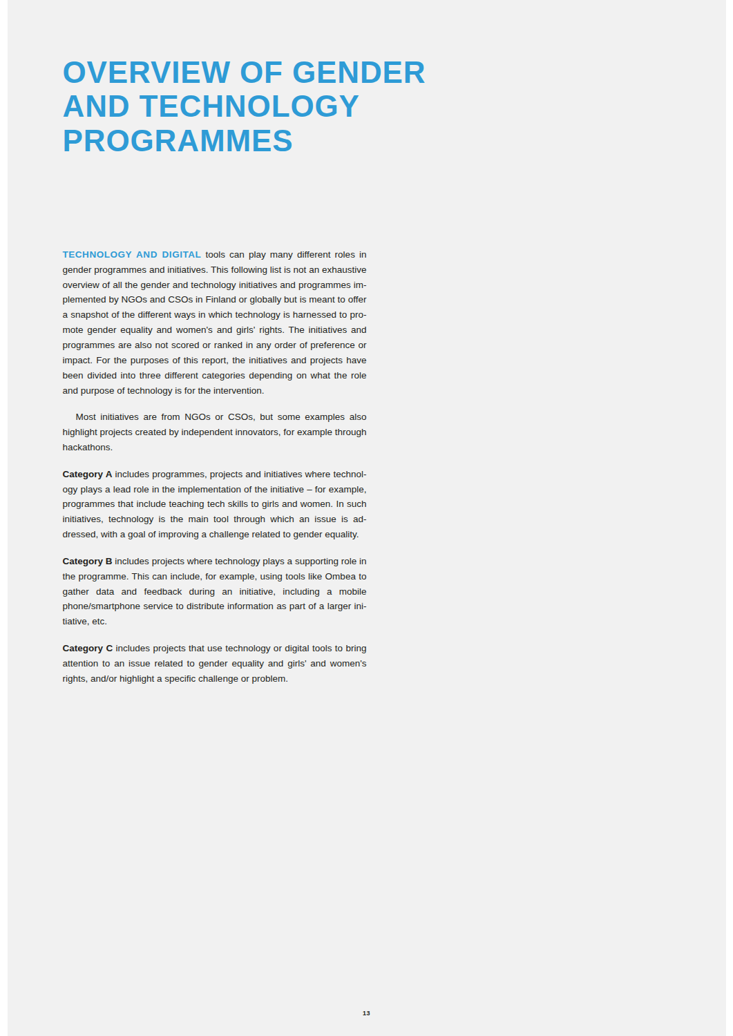Overview of gender
and technology
programmes
TECHNOLOGY AND DIGITAL tools can play many different roles in gender programmes and initiatives. This following list is not an exhaustive overview of all the gender and technology initiatives and programmes implemented by NGOs and CSOs in Finland or globally but is meant to offer a snapshot of the different ways in which technology is harnessed to promote gender equality and women's and girls' rights. The initiatives and programmes are also not scored or ranked in any order of preference or impact. For the purposes of this report, the initiatives and projects have been divided into three different categories depending on what the role and purpose of technology is for the intervention.
Most initiatives are from NGOs or CSOs, but some examples also highlight projects created by independent innovators, for example through hackathons.
Category A includes programmes, projects and initiatives where technology plays a lead role in the implementation of the initiative – for example, programmes that include teaching tech skills to girls and women. In such initiatives, technology is the main tool through which an issue is addressed, with a goal of improving a challenge related to gender equality.
Category B includes projects where technology plays a supporting role in the programme. This can include, for example, using tools like Ombea to gather data and feedback during an initiative, including a mobile phone/smartphone service to distribute information as part of a larger initiative, etc.
Category C includes projects that use technology or digital tools to bring attention to an issue related to gender equality and girls' and women's rights, and/or highlight a specific challenge or problem.
13